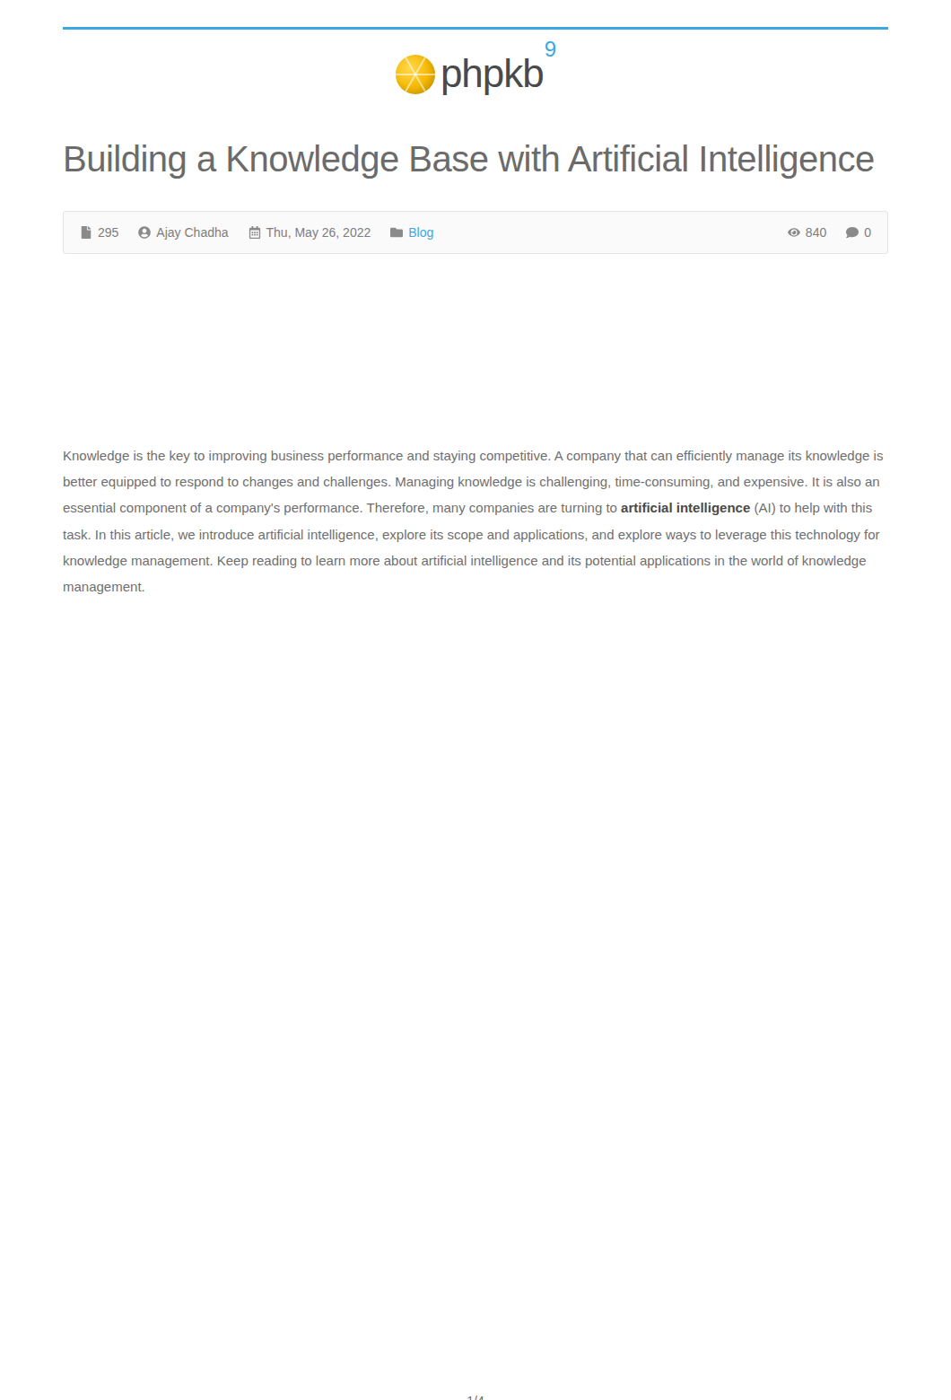phpkb9
Building a Knowledge Base with Artificial Intelligence
295 Ajay Chadha Thu, May 26, 2022 Blog
840 0
Knowledge is the key to improving business performance and staying competitive. A company that can efficiently manage its knowledge is better equipped to respond to changes and challenges. Managing knowledge is challenging, time-consuming, and expensive. It is also an essential component of a company's performance. Therefore, many companies are turning to artificial intelligence (AI) to help with this task. In this article, we introduce artificial intelligence, explore its scope and applications, and explore ways to leverage this technology for knowledge management. Keep reading to learn more about artificial intelligence and its potential applications in the world of knowledge management.
1/4